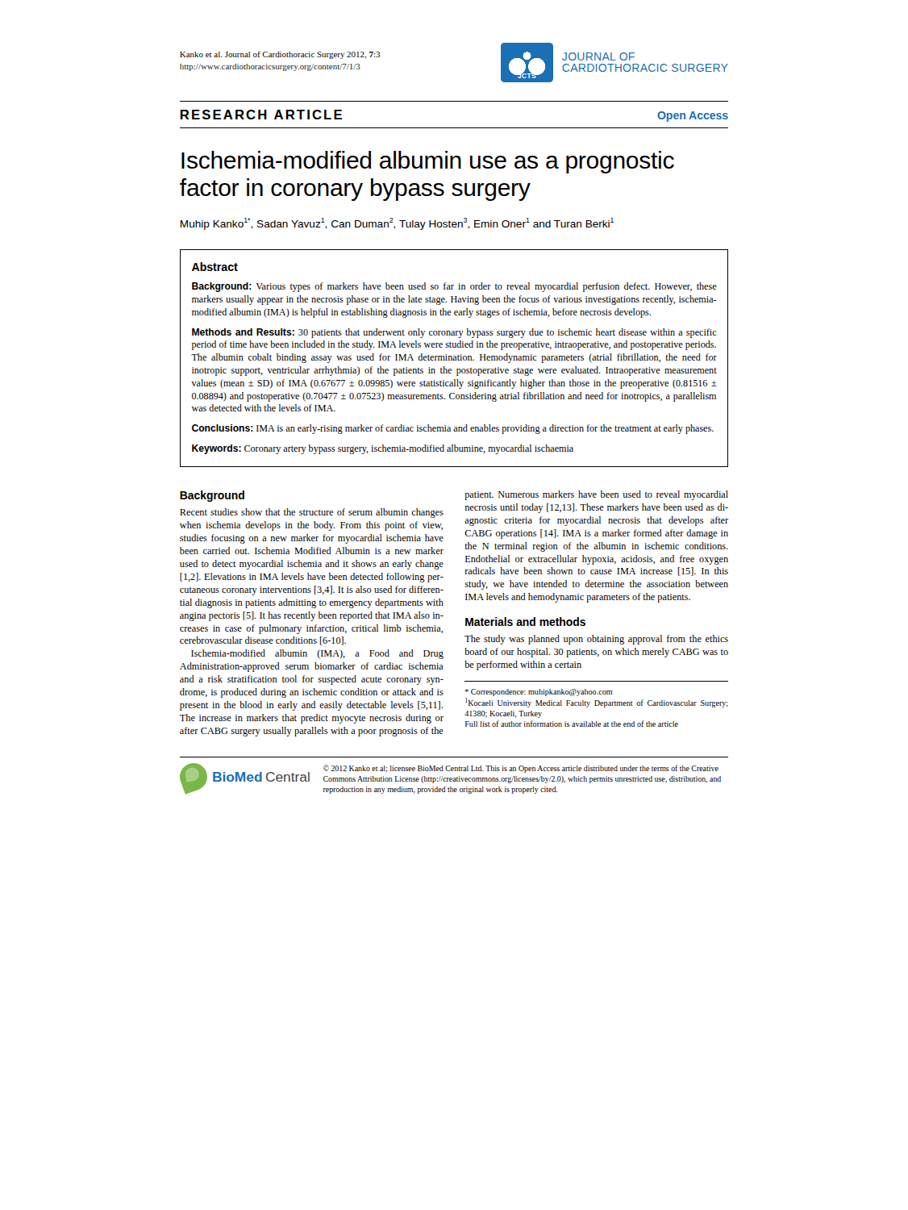Kanko et al. Journal of Cardiothoracic Surgery 2012, 7:3
http://www.cardiothoracicsurgery.org/content/7/1/3
JCTS
JOURNAL OF
CARDIOTHORACIC SURGERY
RESEARCH ARTICLE
Open Access
Ischemia-modified albumin use as a prognostic factor in coronary bypass surgery
Muhip Kanko1*, Sadan Yavuz1, Can Duman2, Tulay Hosten3, Emin Oner1 and Turan Berki1
Abstract
Background: Various types of markers have been used so far in order to reveal myocardial perfusion defect. However, these markers usually appear in the necrosis phase or in the late stage. Having been the focus of various investigations recently, ischemia-modified albumin (IMA) is helpful in establishing diagnosis in the early stages of ischemia, before necrosis develops.
Methods and Results: 30 patients that underwent only coronary bypass surgery due to ischemic heart disease within a specific period of time have been included in the study. IMA levels were studied in the preoperative, intraoperative, and postoperative periods. The albumin cobalt binding assay was used for IMA determination. Hemodynamic parameters (atrial fibrillation, the need for inotropic support, ventricular arrhythmia) of the patients in the postoperative stage were evaluated. Intraoperative measurement values (mean ± SD) of IMA (0.67677 ± 0.09985) were statistically significantly higher than those in the preoperative (0.81516 ± 0.08894) and postoperative (0.70477 ± 0.07523) measurements. Considering atrial fibrillation and need for inotropics, a parallelism was detected with the levels of IMA.
Conclusions: IMA is an early-rising marker of cardiac ischemia and enables providing a direction for the treatment at early phases.
Keywords: Coronary artery bypass surgery, ischemia-modified albumine, myocardial ischaemia
Background
Recent studies show that the structure of serum albumin changes when ischemia develops in the body. From this point of view, studies focusing on a new marker for myocardial ischemia have been carried out. Ischemia Modified Albumin is a new marker used to detect myocardial ischemia and it shows an early change [1,2]. Elevations in IMA levels have been detected following percutaneous coronary interventions [3,4]. It is also used for differential diagnosis in patients admitting to emergency departments with angina pectoris [5]. It has recently been reported that IMA also increases in case of pulmonary infarction, critical limb ischemia, cerebrovascular disease conditions [6-10].
Ischemia-modified albumin (IMA), a Food and Drug Administration-approved serum biomarker of cardiac ischemia and a risk stratification tool for suspected acute coronary syndrome, is produced during an ischemic condition or attack and is present in the blood in early and easily detectable levels [5,11]. The increase in markers that predict myocyte necrosis during or after CABG surgery usually parallels with a poor prognosis of the patient. Numerous markers have been used to reveal myocardial necrosis until today [12,13]. These markers have been used as diagnostic criteria for myocardial necrosis that develops after CABG operations [14]. IMA is a marker formed after damage in the N terminal region of the albumin in ischemic conditions. Endothelial or extracellular hypoxia, acidosis, and free oxygen radicals have been shown to cause IMA increase [15]. In this study, we have intended to determine the association between IMA levels and hemodynamic parameters of the patients.
Materials and methods
The study was planned upon obtaining approval from the ethics board of our hospital. 30 patients, on which merely CABG was to be performed within a certain
* Correspondence: muhipkanko@yahoo.com
1Kocaeli University Medical Faculty Department of Cardiovascular Surgery; 41380; Kocaeli, Turkey
Full list of author information is available at the end of the article
BioMed Central
© 2012 Kanko et al; licensee BioMed Central Ltd. This is an Open Access article distributed under the terms of the Creative Commons Attribution License (http://creativecommons.org/licenses/by/2.0), which permits unrestricted use, distribution, and reproduction in any medium, provided the original work is properly cited.